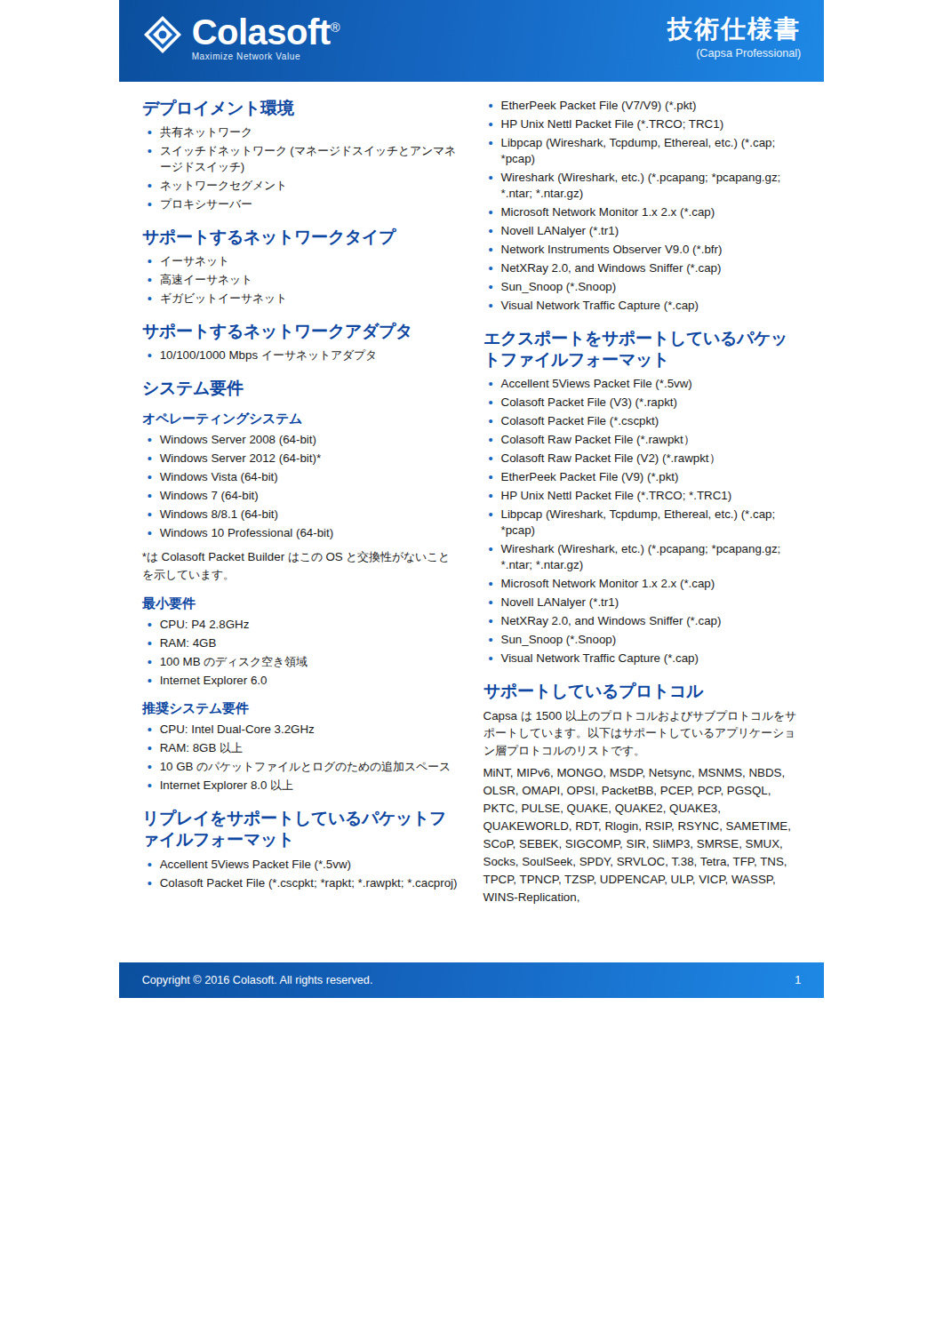Colasoft®
Maximize Network Value
技術仕様書
(Capsa Professional)
デプロイメント環境
共有ネットワーク
スイッチドネットワーク (マネージドスイッチとアンマネージドスイッチ)
ネットワークセグメント
プロキシサーバー
サポートするネットワークタイプ
イーサネット
高速イーサネット
ギガビットイーサネット
サポートするネットワークアダプタ
10/100/1000 Mbps イーサネットアダプタ
システム要件
オペレーティングシステム
Windows Server 2008 (64-bit)
Windows Server 2012 (64-bit)*
Windows Vista (64-bit)
Windows 7 (64-bit)
Windows 8/8.1 (64-bit)
Windows 10 Professional (64-bit)
*は Colasoft Packet Builder はこの OS と交換性がないことを示しています。
最小要件
CPU: P4 2.8GHz
RAM: 4GB
100 MB のディスク空き領域
Internet Explorer 6.0
推奨システム要件
CPU: Intel Dual-Core 3.2GHz
RAM: 8GB 以上
10 GB のパケットファイルとログのための追加スペース
Internet Explorer 8.0 以上
リプレイをサポートしているパケットファイルフォーマット
Accellent 5Views Packet File (*.5vw)
Colasoft Packet File (*.cscpkt; *rapkt; *.rawpkt; *.cacproj)
EtherPeek Packet File (V7/V9) (*.pkt)
HP Unix Nettl Packet File (*.TRCO; TRC1)
Libpcap (Wireshark, Tcpdump, Ethereal, etc.) (*.cap; *pcap)
Wireshark (Wireshark, etc.) (*.pcapang; *pcapang.gz; *.ntar; *.ntar.gz)
Microsoft Network Monitor 1.x 2.x (*.cap)
Novell LANalyer (*.tr1)
Network Instruments Observer V9.0 (*.bfr)
NetXRay 2.0, and Windows Sniffer (*.cap)
Sun_Snoop (*.Snoop)
Visual Network Traffic Capture (*.cap)
エクスポートをサポートしているパケットファイルフォーマット
Accellent 5Views Packet File (*.5vw)
Colasoft Packet File (V3) (*.rapkt)
Colasoft Packet File (*.cscpkt)
Colasoft Raw Packet File (*.rawpkt）
Colasoft Raw Packet File (V2) (*.rawpkt）
EtherPeek Packet File (V9) (*.pkt)
HP Unix Nettl Packet File (*.TRCO; *.TRC1)
Libpcap (Wireshark, Tcpdump, Ethereal, etc.) (*.cap; *pcap)
Wireshark (Wireshark, etc.) (*.pcapang; *pcapang.gz; *.ntar; *.ntar.gz)
Microsoft Network Monitor 1.x 2.x (*.cap)
Novell LANalyer (*.tr1)
NetXRay 2.0, and Windows Sniffer (*.cap)
Sun_Snoop (*.Snoop)
Visual Network Traffic Capture (*.cap)
サポートしているプロトコル
Capsa は 1500 以上のプロトコルおよびサブプロトコルをサポートしています。以下はサポートしているアプリケーション層プロトコルのリストです。
MiNT, MIPv6, MONGO, MSDP, Netsync, MSNMS, NBDS, OLSR, OMAPI, OPSI, PacketBB, PCEP, PCP, PGSQL, PKTC, PULSE, QUAKE, QUAKE2, QUAKE3, QUAKEWORLD, RDT, Rlogin, RSIP, RSYNC, SAMETIME, SCoP, SEBEK, SIGCOMP, SIR, SliMP3, SMRSE, SMUX, Socks, SoulSeek, SPDY, SRVLOC, T.38, Tetra, TFP, TNS, TPCP, TPNCP, TZSP, UDPENCAP, ULP, VICP, WASSP, WINS-Replication,
Copyright © 2016 Colasoft. All rights reserved.
1